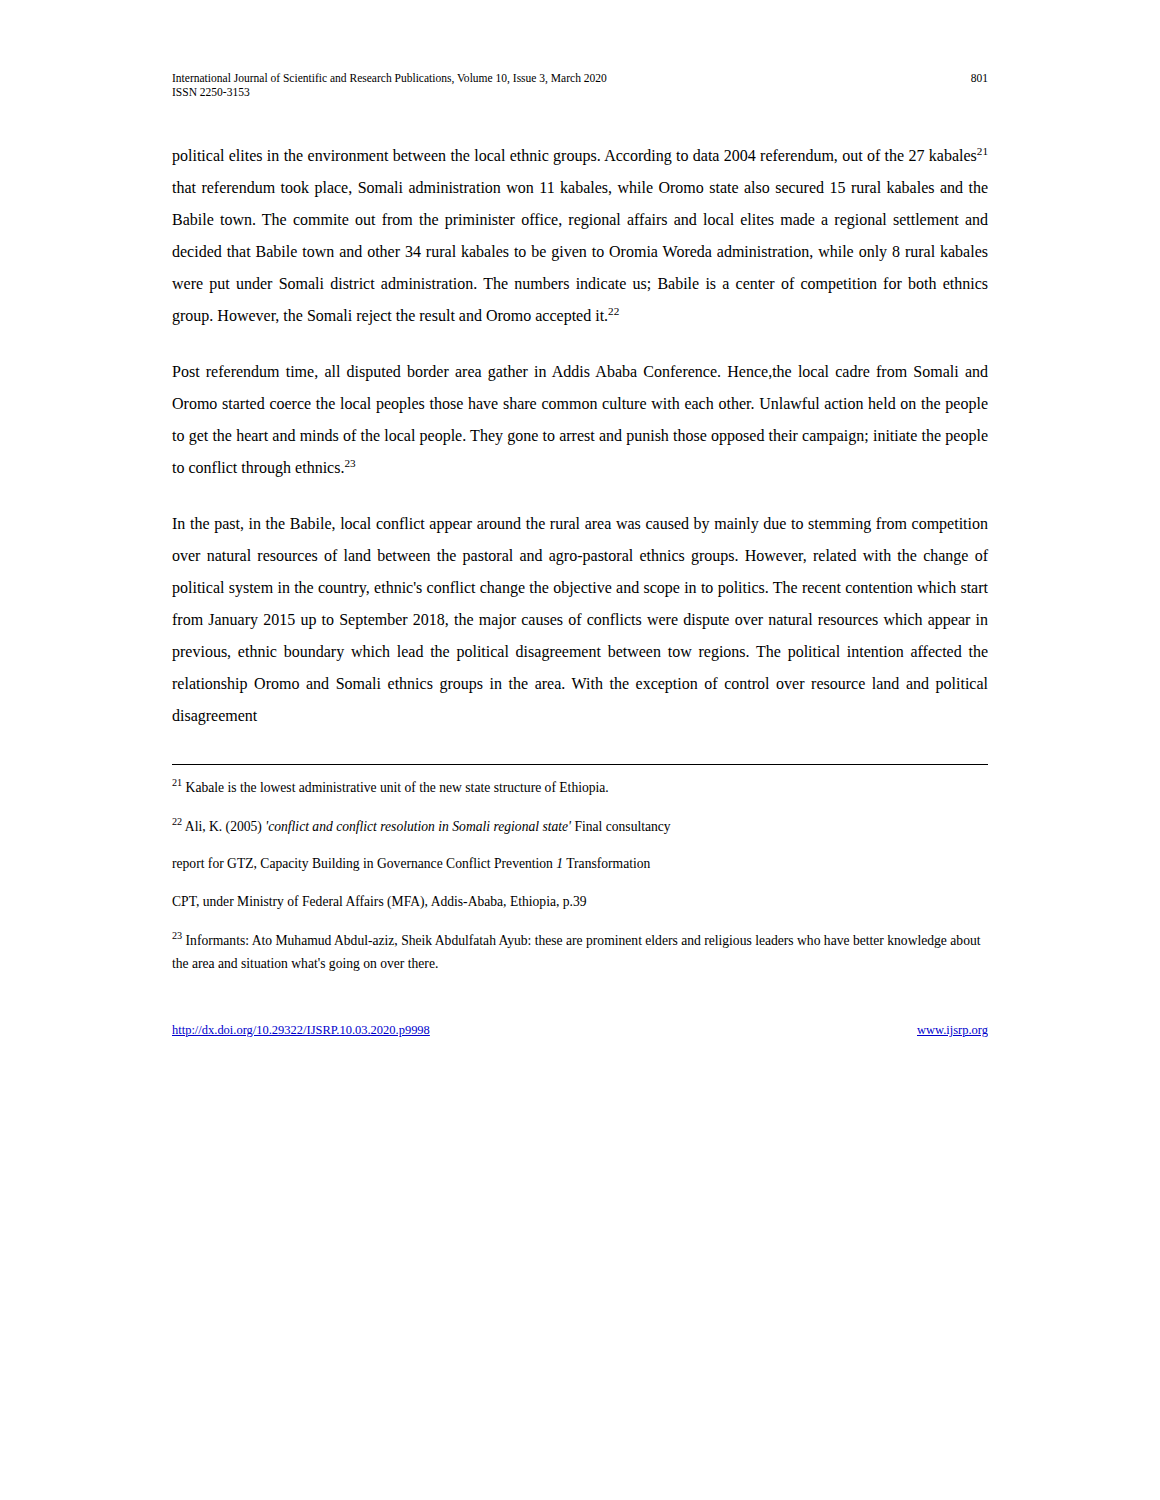International Journal of Scientific and Research Publications, Volume 10, Issue 3, March 2020 801 ISSN 2250-3153
political elites in the environment between the local ethnic groups. According to data 2004 referendum, out of the 27 kabales21 that referendum took place, Somali administration won 11 kabales, while Oromo state also secured 15 rural kabales and the Babile town. The commite out from the priminister office, regional affairs and local elites made a regional settlement and decided that Babile town and other 34 rural kabales to be given to Oromia Woreda administration, while only 8 rural kabales were put under Somali district administration. The numbers indicate us; Babile is a center of competition for both ethnics group. However, the Somali reject the result and Oromo accepted it.22
Post referendum time, all disputed border area gather in Addis Ababa Conference. Hence,the local cadre from Somali and Oromo started coerce the local peoples those have share common culture with each other. Unlawful action held on the people to get the heart and minds of the local people. They gone to arrest and punish those opposed their campaign; initiate the people to conflict through ethnics.23
In the past, in the Babile, local conflict appear around the rural area was caused by mainly due to stemming from competition over natural resources of land between the pastoral and agro-pastoral ethnics groups. However, related with the change of political system in the country, ethnic's conflict change the objective and scope in to politics. The recent contention which start from January 2015 up to September 2018, the major causes of conflicts were dispute over natural resources which appear in previous, ethnic boundary which lead the political disagreement between tow regions. The political intention affected the relationship Oromo and Somali ethnics groups in the area. With the exception of control over resource land and political disagreement
21 Kabale is the lowest administrative unit of the new state structure of Ethiopia.
22 Ali, K. (2005) 'conflict and conflict resolution in Somali regional state' Final consultancy
report for GTZ, Capacity Building in Governance Conflict Prevention 1 Transformation
CPT, under Ministry of Federal Affairs (MFA), Addis-Ababa, Ethiopia, p.39
23 Informants: Ato Muhamud Abdul-aziz, Sheik Abdulfatah Ayub: these are prominent elders and religious leaders who have better knowledge about the area and situation what's going on over there.
http://dx.doi.org/10.29322/IJSRP.10.03.2020.p9998 www.ijsrp.org